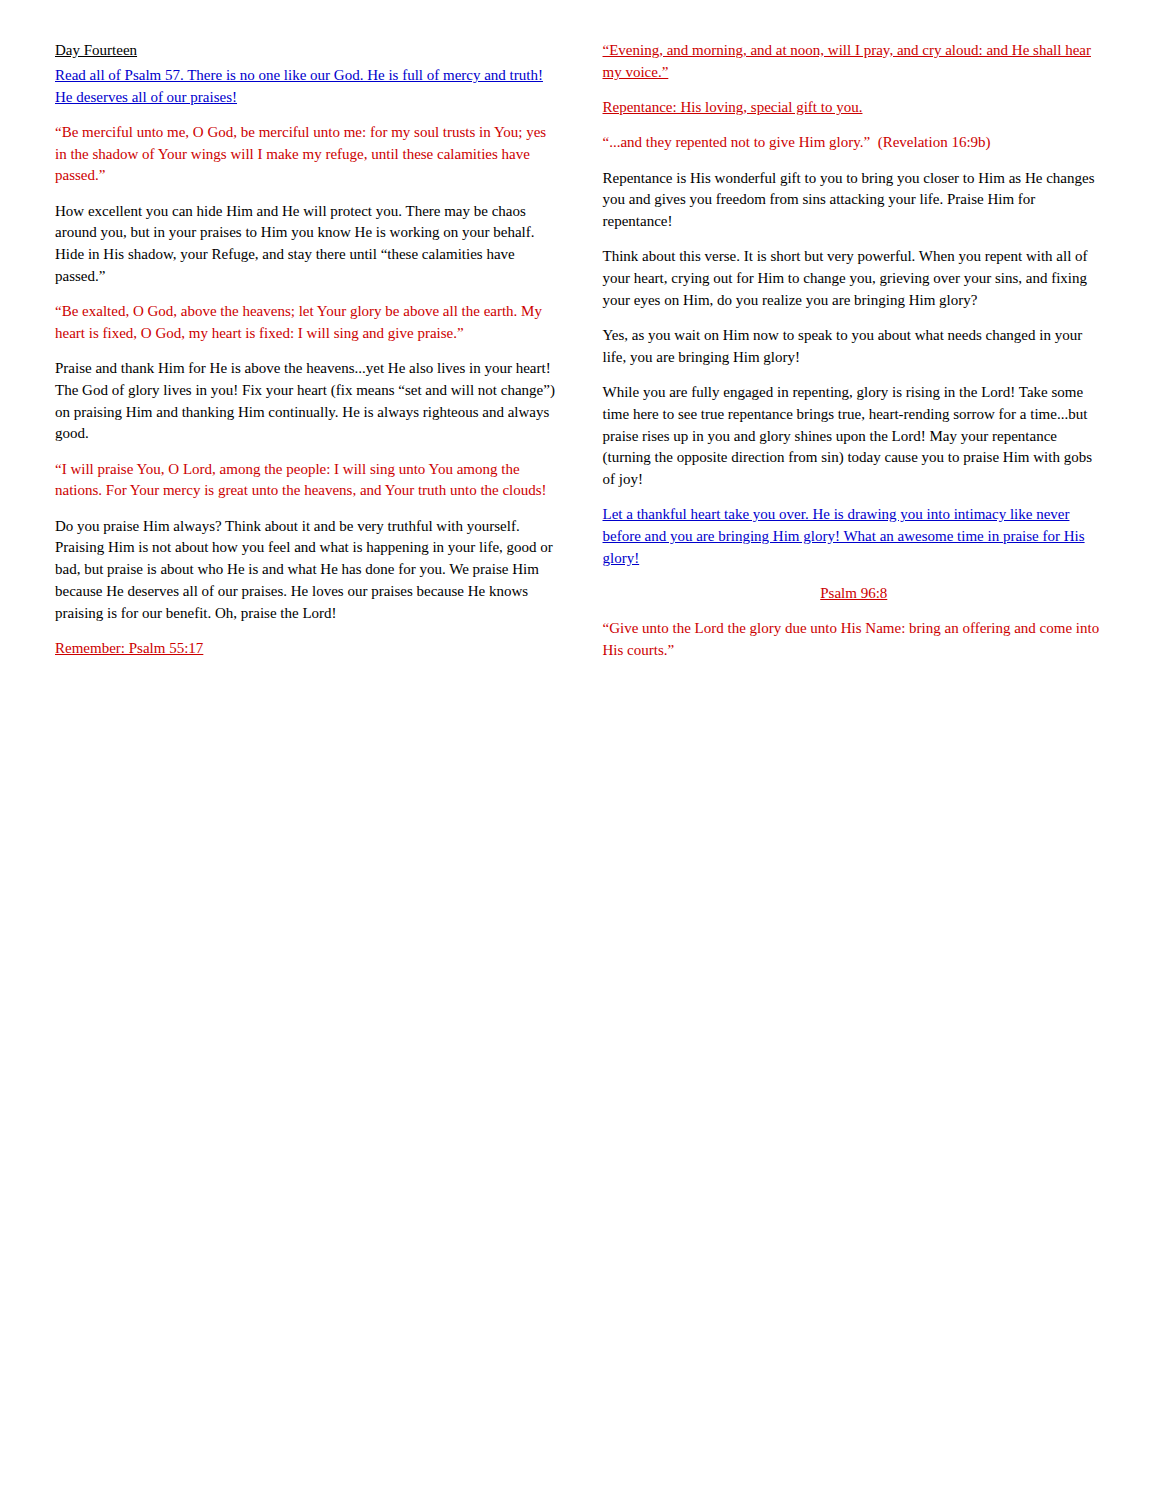Day Fourteen
Read all of Psalm 57. There is no one like our God. He is full of mercy and truth! He deserves all of our praises!
“Be merciful unto me, O God, be merciful unto me: for my soul trusts in You; yes in the shadow of Your wings will I make my refuge, until these calamities have passed.”
How excellent you can hide Him and He will protect you. There may be chaos around you, but in your praises to Him you know He is working on your behalf. Hide in His shadow, your Refuge, and stay there until “these calamities have passed.”
“Be exalted, O God, above the heavens; let Your glory be above all the earth. My heart is fixed, O God, my heart is fixed: I will sing and give praise.”
Praise and thank Him for He is above the heavens...yet He also lives in your heart! The God of glory lives in you! Fix your heart (fix means “set and will not change”) on praising Him and thanking Him continually. He is always righteous and always good.
“I will praise You, O Lord, among the people: I will sing unto You among the nations. For Your mercy is great unto the heavens, and Your truth unto the clouds!
Do you praise Him always? Think about it and be very truthful with yourself. Praising Him is not about how you feel and what is happening in your life, good or bad, but praise is about who He is and what He has done for you. We praise Him because He deserves all of our praises. He loves our praises because He knows praising is for our benefit. Oh, praise the Lord!
Remember: Psalm 55:17
“Evening, and morning, and at noon, will I pray, and cry aloud: and He shall hear my voice.”
Repentance: His loving, special gift to you.
“...and they repented not to give Him glory.” (Revelation 16:9b)
Repentance is His wonderful gift to you to bring you closer to Him as He changes you and gives you freedom from sins attacking your life. Praise Him for repentance!
Think about this verse. It is short but very powerful. When you repent with all of your heart, crying out for Him to change you, grieving over your sins, and fixing your eyes on Him, do you realize you are bringing Him glory?
Yes, as you wait on Him now to speak to you about what needs changed in your life, you are bringing Him glory!
While you are fully engaged in repenting, glory is rising in the Lord! Take some time here to see true repentance brings true, heart-rending sorrow for a time...but praise rises up in you and glory shines upon the Lord! May your repentance (turning the opposite direction from sin) today cause you to praise Him with gobs of joy!
Let a thankful heart take you over. He is drawing you into intimacy like never before and you are bringing Him glory! What an awesome time in praise for His glory!
Psalm 96:8
“Give unto the Lord the glory due unto His Name: bring an offering and come into His courts.”